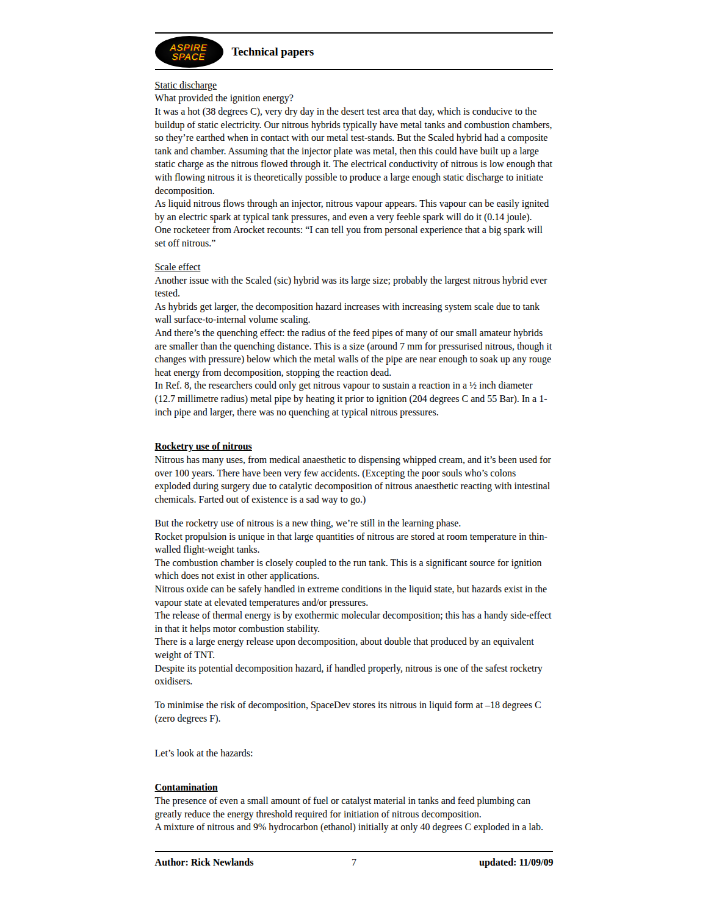ASPIRE SPACE
Technical papers
Static discharge
What provided the ignition energy?
It was a hot (38 degrees C), very dry day in the desert test area that day, which is conducive to the buildup of static electricity. Our nitrous hybrids typically have metal tanks and combustion chambers, so they’re earthed when in contact with our metal test-stands. But the Scaled hybrid had a composite tank and chamber. Assuming that the injector plate was metal, then this could have built up a large static charge as the nitrous flowed through it. The electrical conductivity of nitrous is low enough that with flowing nitrous it is theoretically possible to produce a large enough static discharge to initiate decomposition.
As liquid nitrous flows through an injector, nitrous vapour appears. This vapour can be easily ignited by an electric spark at typical tank pressures, and even a very feeble spark will do it (0.14 joule).
One rocketeer from Arocket recounts: “I can tell you from personal experience that a big spark will set off nitrous.”
Scale effect
Another issue with the Scaled (sic) hybrid was its large size; probably the largest nitrous hybrid ever tested.
As hybrids get larger, the decomposition hazard increases with increasing system scale due to tank wall surface-to-internal volume scaling.
And there’s the quenching effect: the radius of the feed pipes of many of our small amateur hybrids are smaller than the quenching distance. This is a size (around 7 mm for pressurised nitrous, though it changes with pressure) below which the metal walls of the pipe are near enough to soak up any rouge heat energy from decomposition, stopping the reaction dead.
In Ref. 8, the researchers could only get nitrous vapour to sustain a reaction in a ½ inch diameter (12.7 millimetre radius) metal pipe by heating it prior to ignition (204 degrees C and 55 Bar). In a 1-inch pipe and larger, there was no quenching at typical nitrous pressures.
Rocketry use of nitrous
Nitrous has many uses, from medical anaesthetic to dispensing whipped cream, and it’s been used for over 100 years. There have been very few accidents. (Excepting the poor souls who’s colons exploded during surgery due to catalytic decomposition of nitrous anaesthetic reacting with intestinal chemicals. Farted out of existence is a sad way to go.)
But the rocketry use of nitrous is a new thing, we’re still in the learning phase.
Rocket propulsion is unique in that large quantities of nitrous are stored at room temperature in thin-walled flight-weight tanks.
The combustion chamber is closely coupled to the run tank. This is a significant source for ignition which does not exist in other applications.
Nitrous oxide can be safely handled in extreme conditions in the liquid state, but hazards exist in the vapour state at elevated temperatures and/or pressures.
The release of thermal energy is by exothermic molecular decomposition; this has a handy side-effect in that it helps motor combustion stability.
There is a large energy release upon decomposition, about double that produced by an equivalent weight of TNT.
Despite its potential decomposition hazard, if handled properly, nitrous is one of the safest rocketry oxidisers.
To minimise the risk of decomposition, SpaceDev stores its nitrous in liquid form at –18 degrees C (zero degrees F).
Let’s look at the hazards:
Contamination
The presence of even a small amount of fuel or catalyst material in tanks and feed plumbing can greatly reduce the energy threshold required for initiation of nitrous decomposition.
A mixture of nitrous and 9% hydrocarbon (ethanol) initially at only 40 degrees C exploded in a lab.
Author: Rick Newlands
7
updated: 11/09/09